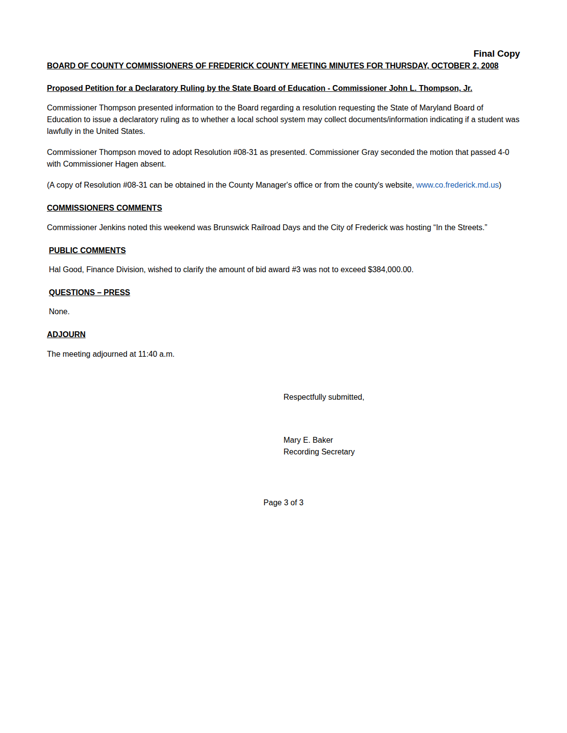Final Copy
BOARD OF COUNTY COMMISSIONERS OF FREDERICK COUNTY MEETING MINUTES FOR THURSDAY, OCTOBER 2, 2008
Proposed Petition for a Declaratory Ruling by the State Board of Education - Commissioner John L. Thompson, Jr.
Commissioner Thompson presented information to the Board regarding a resolution requesting the State of Maryland Board of Education to issue a declaratory ruling as to whether a local school system may collect documents/information indicating if a student was lawfully in the United States.
Commissioner Thompson moved to adopt Resolution #08-31 as presented. Commissioner Gray seconded the motion that passed 4-0 with Commissioner Hagen absent.
(A copy of Resolution #08-31 can be obtained in the County Manager's office or from the county's website, www.co.frederick.md.us)
COMMISSIONERS COMMENTS
Commissioner Jenkins noted this weekend was Brunswick Railroad Days and the City of Frederick was hosting “In the Streets.”
PUBLIC COMMENTS
Hal Good, Finance Division, wished to clarify the amount of bid award #3 was not to exceed $384,000.00.
QUESTIONS – PRESS
None.
ADJOURN
The meeting adjourned at 11:40 a.m.
Respectfully submitted,
Mary E. Baker
Recording Secretary
Page 3 of 3